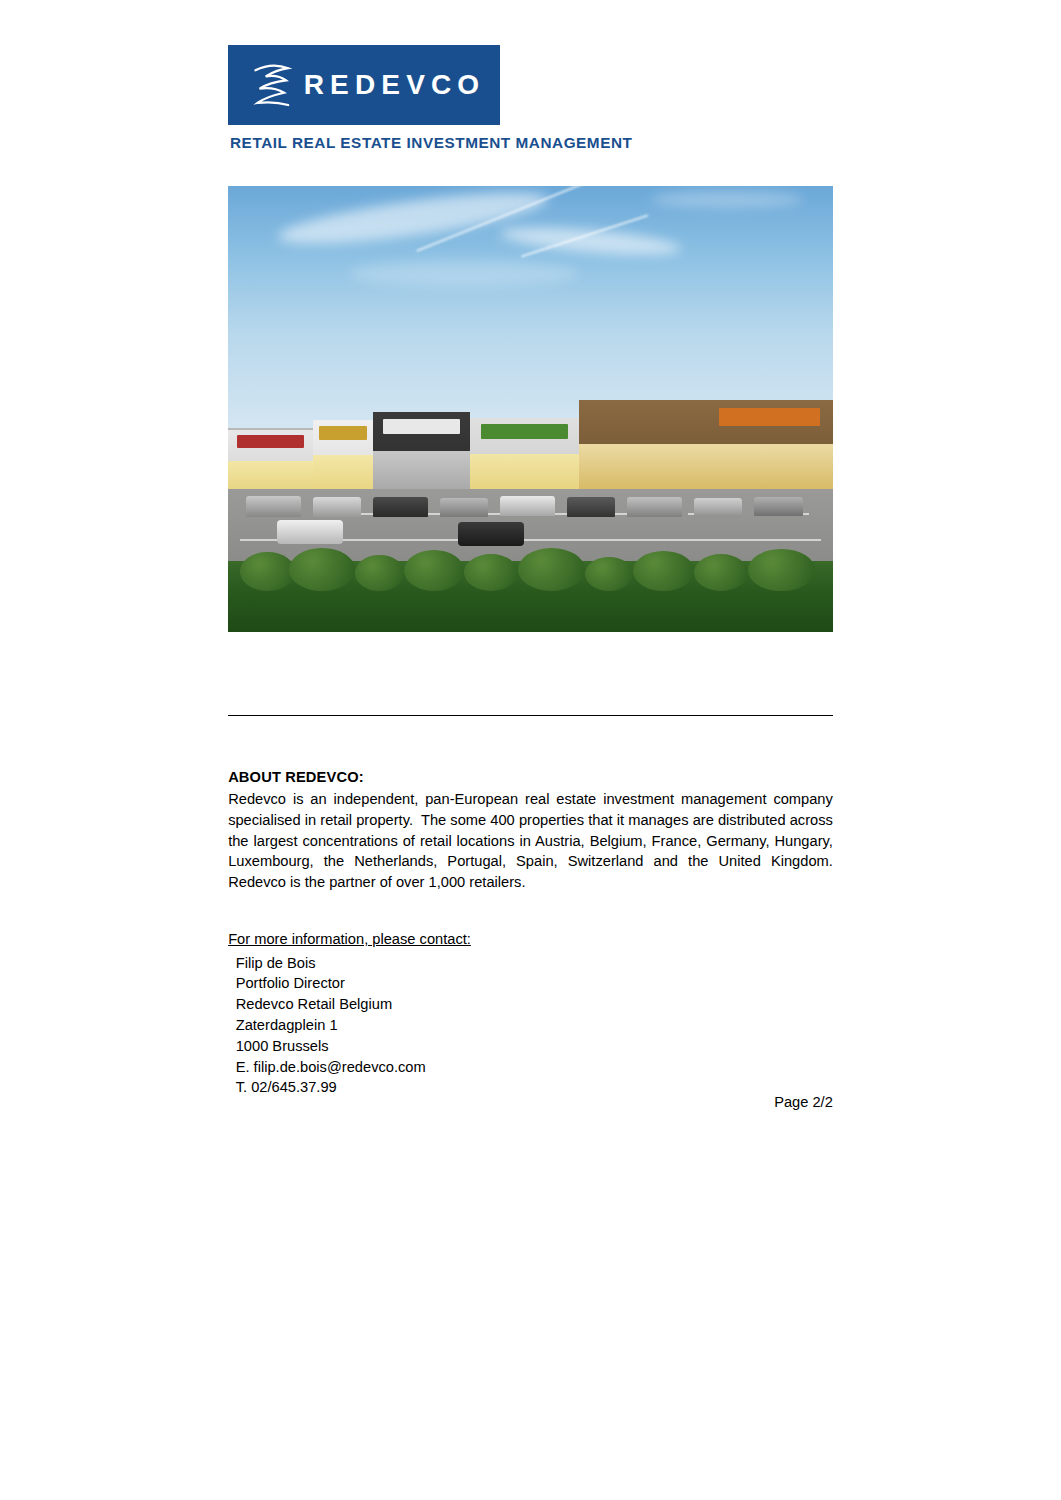REDEVCO
RETAIL REAL ESTATE INVESTMENT MANAGEMENT
ABOUT REDEVCO:
Redevco is an independent, pan-European real estate investment management company specialised in retail property. The some 400 properties that it manages are distributed across the largest concentrations of retail locations in Austria, Belgium, France, Germany, Hungary, Luxembourg, the Netherlands, Portugal, Spain, Switzerland and the United Kingdom. Redevco is the partner of over 1,000 retailers.
For more information, please contact:
Filip de Bois
Portfolio Director
Redevco Retail Belgium
Zaterdagplein 1
1000 Brussels
E. filip.de.bois@redevco.com
T. 02/645.37.99
Page 2/2